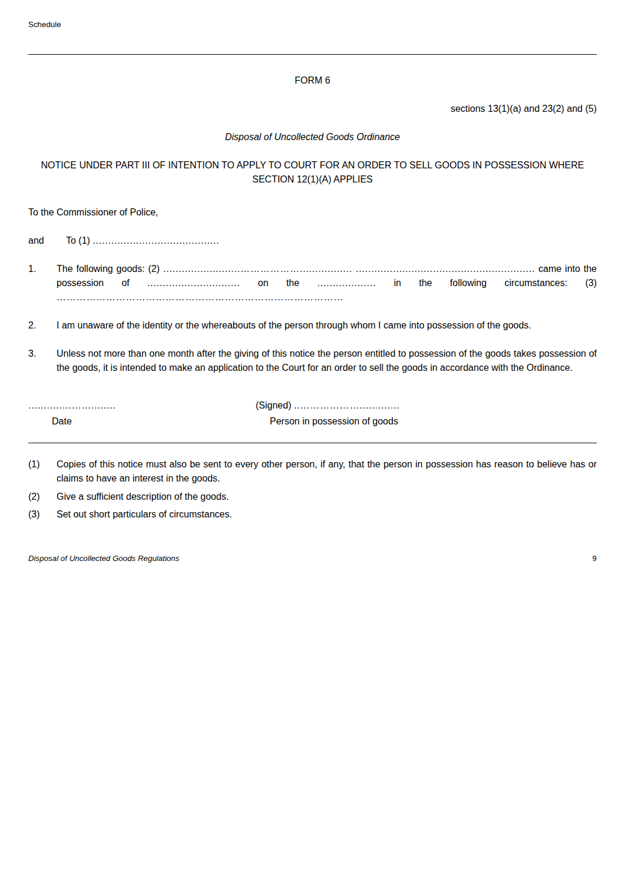Schedule
FORM 6
sections 13(1)(a) and 23(2) and (5)
Disposal of Uncollected Goods Ordinance
Notice under Part III of intention to apply to Court for an order to sell goods in possession where section 12(1)(a) applies
To the Commissioner of Police,
and To (1) .........................................
The following goods: (2) .........................………………................. .......................................................... came into the possession of .............................. on the ................... in the following circumstances: (3) ……………………………………………………………………………
I am unaware of the identity or the whereabouts of the person through whom I came into possession of the goods.
Unless not more than one month after the giving of this notice the person entitled to possession of the goods takes possession of the goods, it is intended to make an application to the Court for an order to sell the goods in accordance with the Ordinance.
..............……........ Date
(Signed) ..………………............. Person in possession of goods
Copies of this notice must also be sent to every other person, if any, that the person in possession has reason to believe has or claims to have an interest in the goods.
Give a sufficient description of the goods.
Set out short particulars of circumstances.
Disposal of Uncollected Goods Regulations 9